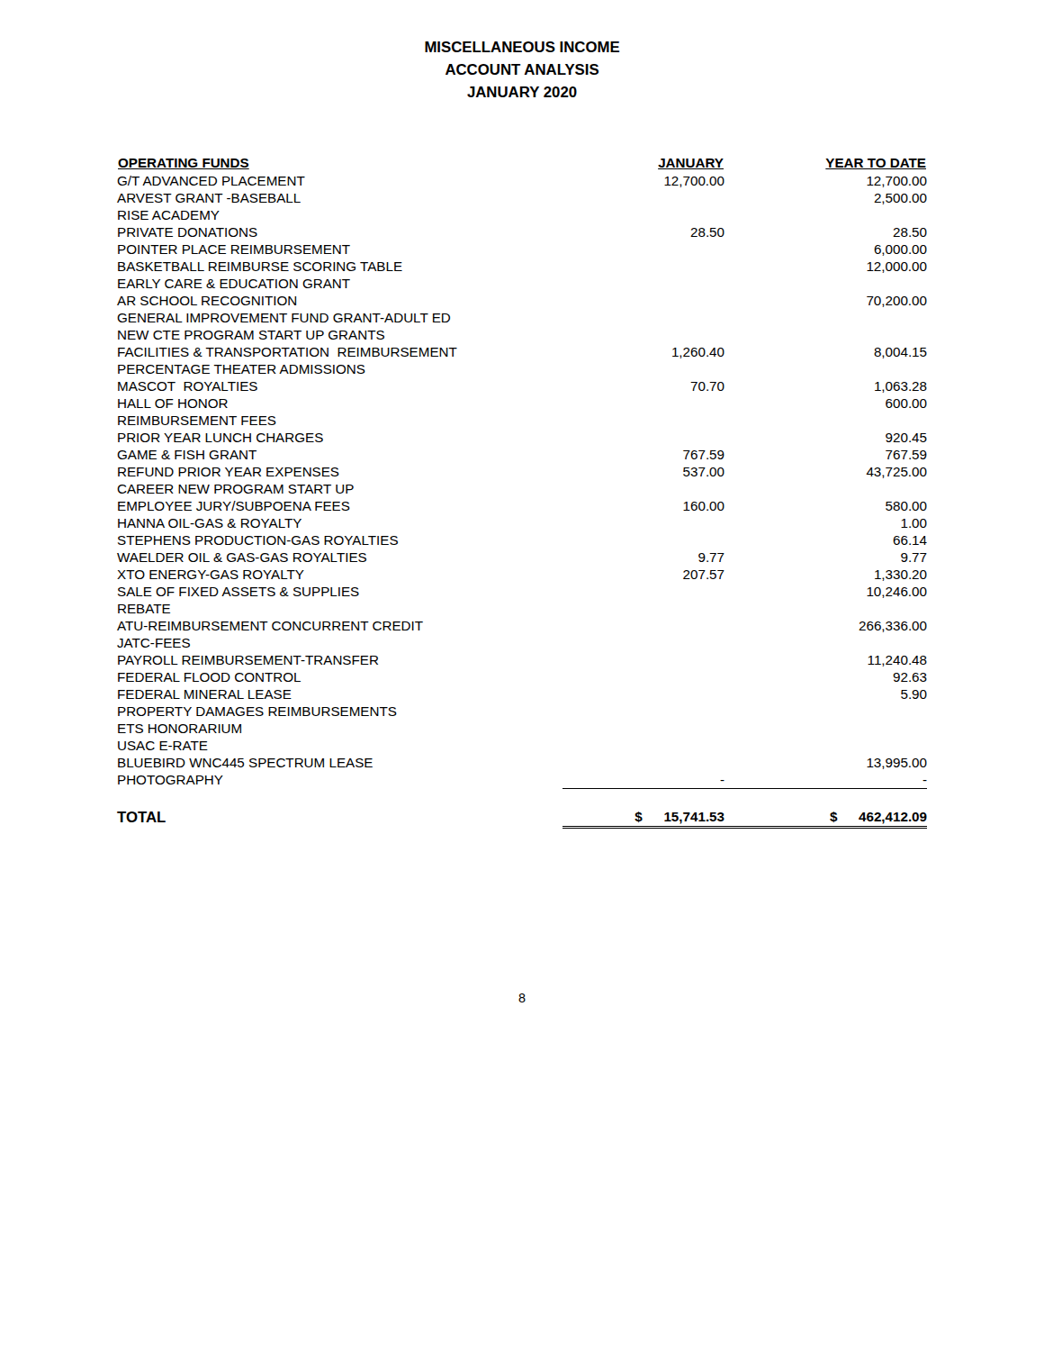MISCELLANEOUS INCOME
ACCOUNT ANALYSIS
JANUARY 2020
| OPERATING FUNDS | JANUARY | YEAR TO DATE |
| --- | --- | --- |
| G/T ADVANCED PLACEMENT | 12,700.00 | 12,700.00 |
| ARVEST GRANT -BASEBALL | | 2,500.00 |
| RISE ACADEMY | | |
| PRIVATE DONATIONS | 28.50 | 28.50 |
| POINTER PLACE REIMBURSEMENT | | 6,000.00 |
| BASKETBALL REIMBURSE SCORING TABLE | | 12,000.00 |
| EARLY CARE & EDUCATION GRANT | | |
| AR SCHOOL RECOGNITION | | 70,200.00 |
| GENERAL IMPROVEMENT FUND GRANT-ADULT ED | | |
| NEW CTE PROGRAM START UP GRANTS | | |
| FACILITIES & TRANSPORTATION REIMBURSEMENT | 1,260.40 | 8,004.15 |
| PERCENTAGE THEATER ADMISSIONS | | |
| MASCOT ROYALTIES | 70.70 | 1,063.28 |
| HALL OF HONOR | | 600.00 |
| REIMBURSEMENT FEES | | |
| PRIOR YEAR LUNCH CHARGES | | 920.45 |
| GAME & FISH GRANT | 767.59 | 767.59 |
| REFUND PRIOR YEAR EXPENSES | 537.00 | 43,725.00 |
| CAREER NEW PROGRAM START UP | | |
| EMPLOYEE JURY/SUBPOENA FEES | 160.00 | 580.00 |
| HANNA OIL-GAS & ROYALTY | | 1.00 |
| STEPHENS PRODUCTION-GAS ROYALTIES | | 66.14 |
| WAELDER OIL & GAS-GAS ROYALTIES | 9.77 | 9.77 |
| XTO ENERGY-GAS ROYALTY | 207.57 | 1,330.20 |
| SALE OF FIXED ASSETS & SUPPLIES | | 10,246.00 |
| REBATE | | |
| ATU-REIMBURSEMENT CONCURRENT CREDIT | | 266,336.00 |
| JATC-FEES | | |
| PAYROLL REIMBURSEMENT-TRANSFER | | 11,240.48 |
| FEDERAL FLOOD CONTROL | | 92.63 |
| FEDERAL MINERAL LEASE | | 5.90 |
| PROPERTY DAMAGES REIMBURSEMENTS | | |
| ETS HONORARIUM | | |
| USAC E-RATE | | |
| BLUEBIRD WNC445 SPECTRUM LEASE | | 13,995.00 |
| PHOTOGRAPHY | - | - |
| TOTAL | $ 15,741.53 | $ 462,412.09 |
8